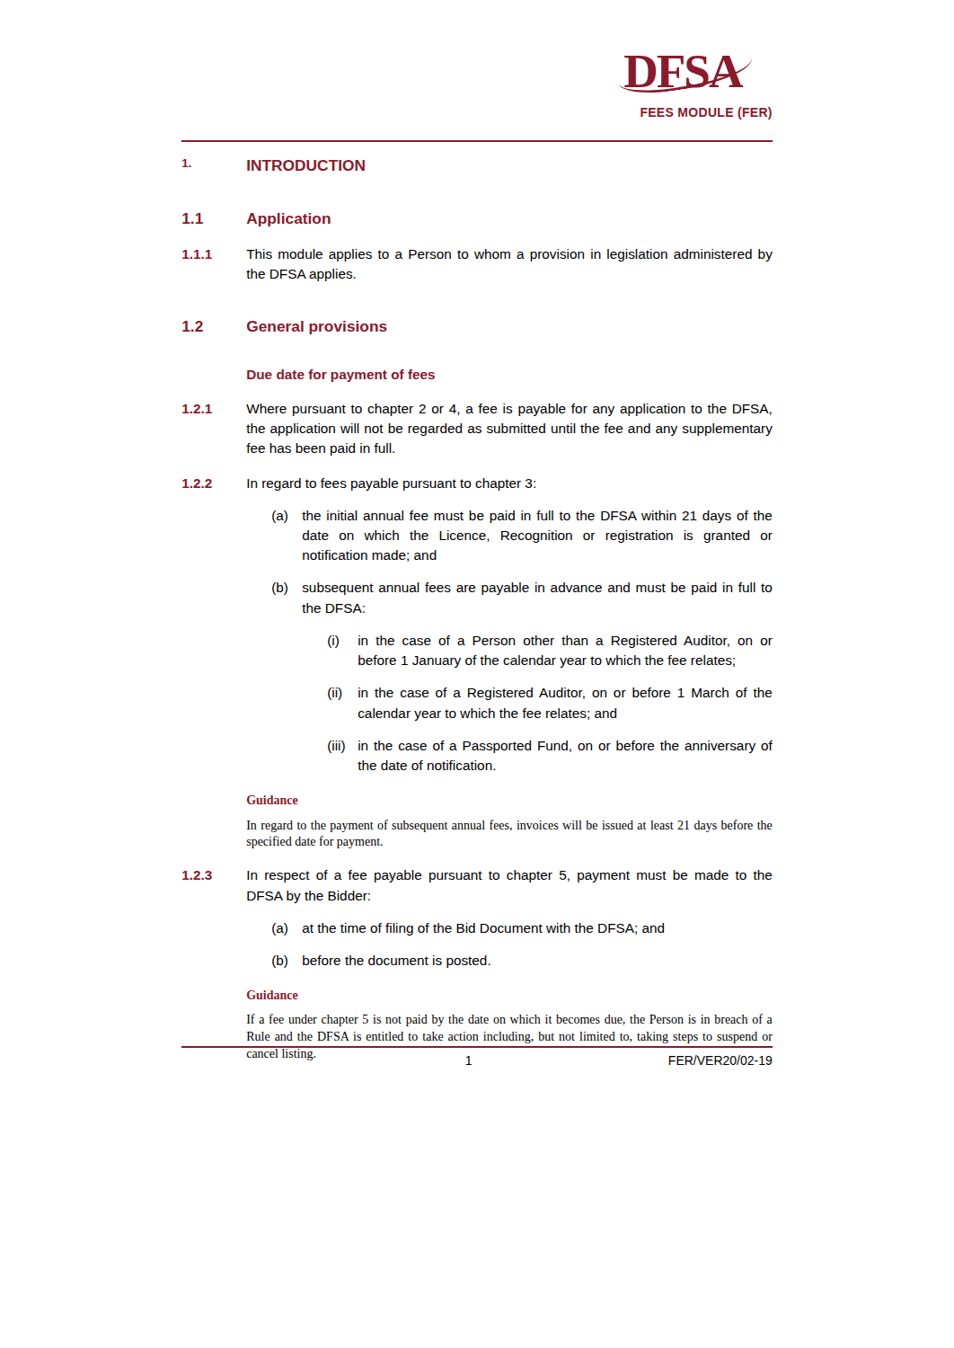DFSA
FEES MODULE (FER)
1. INTRODUCTION
1.1 Application
1.1.1
This module applies to a Person to whom a provision in legislation administered by the DFSA applies.
1.2 General provisions
Due date for payment of fees
1.2.1
Where pursuant to chapter 2 or 4, a fee is payable for any application to the DFSA, the application will not be regarded as submitted until the fee and any supplementary fee has been paid in full.
1.2.2
In regard to fees payable pursuant to chapter 3:
(a)
the initial annual fee must be paid in full to the DFSA within 21 days of the date on which the Licence, Recognition or registration is granted or notification made; and
(b)
subsequent annual fees are payable in advance and must be paid in full to the DFSA:
(i)
in the case of a Person other than a Registered Auditor, on or before 1 January of the calendar year to which the fee relates;
(ii)
in the case of a Registered Auditor, on or before 1 March of the calendar year to which the fee relates; and
(iii)
in the case of a Passported Fund, on or before the anniversary of the date of notification.
Guidance
In regard to the payment of subsequent annual fees, invoices will be issued at least 21 days before the specified date for payment.
1.2.3
In respect of a fee payable pursuant to chapter 5, payment must be made to the DFSA by the Bidder:
(a)
at the time of filing of the Bid Document with the DFSA; and
(b)
before the document is posted.
Guidance
If a fee under chapter 5 is not paid by the date on which it becomes due, the Person is in breach of a Rule and the DFSA is entitled to take action including, but not limited to, taking steps to suspend or cancel listing.
1
FER/VER20/02-19